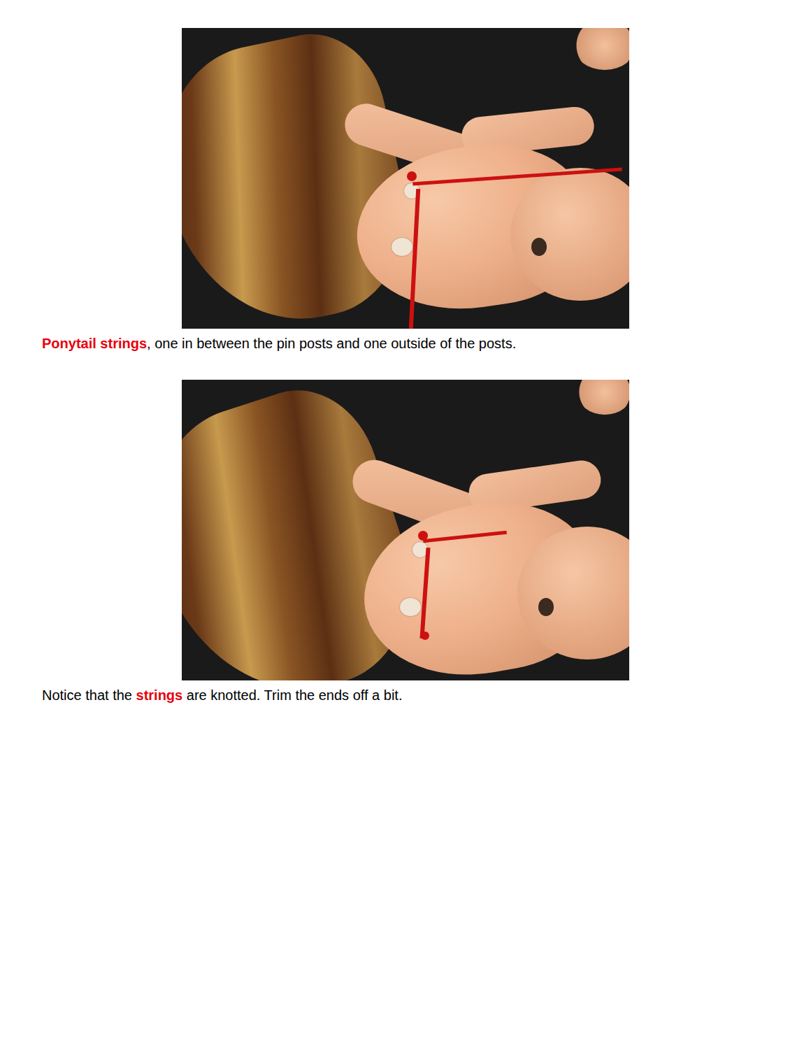Ponytail strings, one in between the pin posts and one outside of the posts.
Notice that the strings are knotted. Trim the ends off a bit.